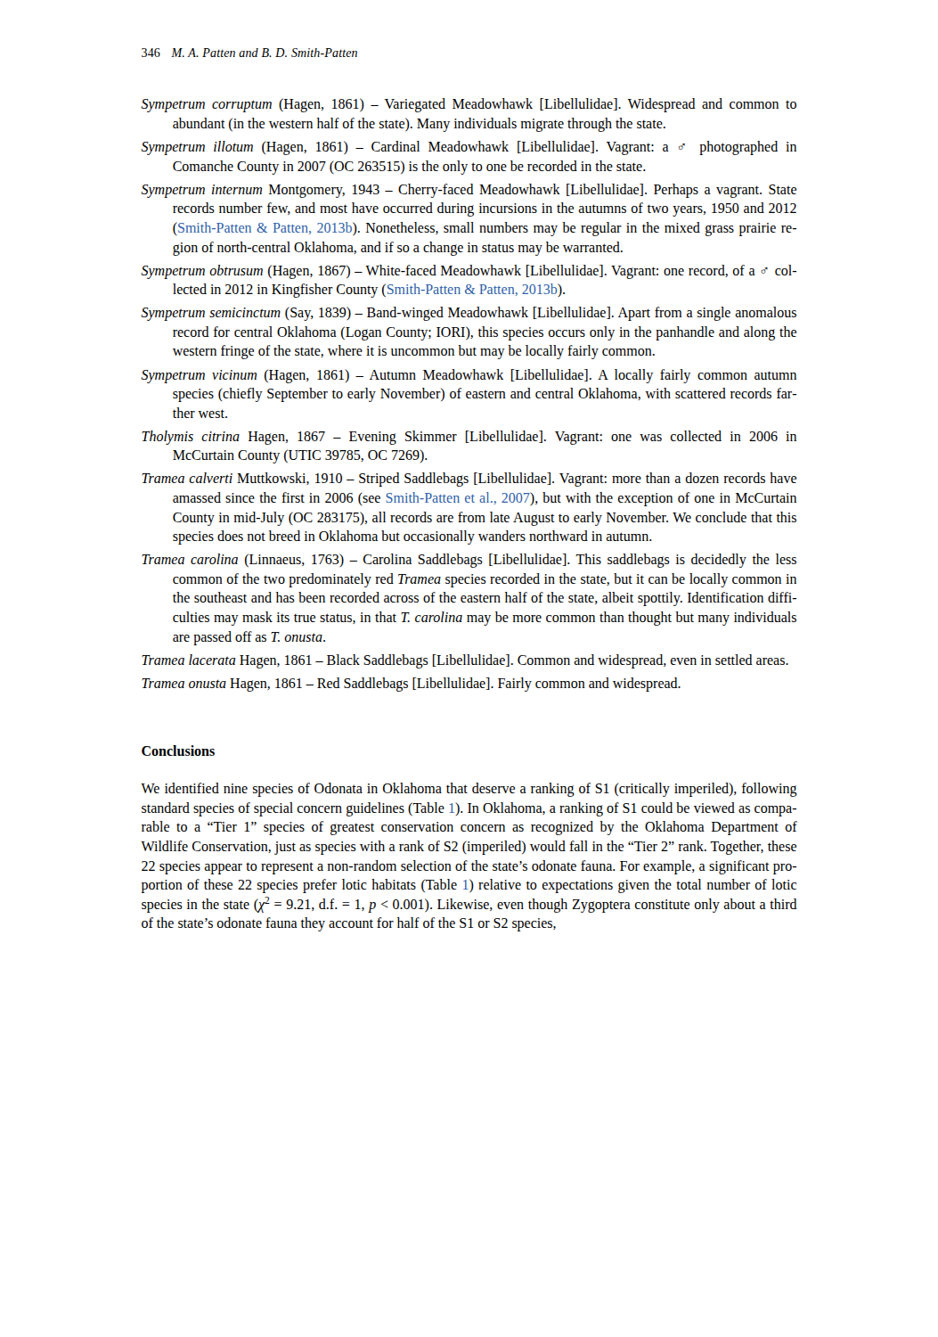346 M. A. Patten and B. D. Smith-Patten
Sympetrum corruptum (Hagen, 1861) – Variegated Meadowhawk [Libellulidae]. Widespread and common to abundant (in the western half of the state). Many individuals migrate through the state.
Sympetrum illotum (Hagen, 1861) – Cardinal Meadowhawk [Libellulidae]. Vagrant: a ♂ photographed in Comanche County in 2007 (OC 263515) is the only to one be recorded in the state.
Sympetrum internum Montgomery, 1943 – Cherry-faced Meadowhawk [Libellulidae]. Perhaps a vagrant. State records number few, and most have occurred during incursions in the autumns of two years, 1950 and 2012 (Smith-Patten & Patten, 2013b). Nonetheless, small numbers may be regular in the mixed grass prairie region of north-central Oklahoma, and if so a change in status may be warranted.
Sympetrum obtrusum (Hagen, 1867) – White-faced Meadowhawk [Libellulidae]. Vagrant: one record, of a ♂ collected in 2012 in Kingfisher County (Smith-Patten & Patten, 2013b).
Sympetrum semicinctum (Say, 1839) – Band-winged Meadowhawk [Libellulidae]. Apart from a single anomalous record for central Oklahoma (Logan County; IORI), this species occurs only in the panhandle and along the western fringe of the state, where it is uncommon but may be locally fairly common.
Sympetrum vicinum (Hagen, 1861) – Autumn Meadowhawk [Libellulidae]. A locally fairly common autumn species (chiefly September to early November) of eastern and central Oklahoma, with scattered records farther west.
Tholymis citrina Hagen, 1867 – Evening Skimmer [Libellulidae]. Vagrant: one was collected in 2006 in McCurtain County (UTIC 39785, OC 7269).
Tramea calverti Muttkowski, 1910 – Striped Saddlebags [Libellulidae]. Vagrant: more than a dozen records have amassed since the first in 2006 (see Smith-Patten et al., 2007), but with the exception of one in McCurtain County in mid-July (OC 283175), all records are from late August to early November. We conclude that this species does not breed in Oklahoma but occasionally wanders northward in autumn.
Tramea carolina (Linnaeus, 1763) – Carolina Saddlebags [Libellulidae]. This saddlebags is decidedly the less common of the two predominately red Tramea species recorded in the state, but it can be locally common in the southeast and has been recorded across of the eastern half of the state, albeit spottily. Identification difficulties may mask its true status, in that T. carolina may be more common than thought but many individuals are passed off as T. onusta.
Tramea lacerata Hagen, 1861 – Black Saddlebags [Libellulidae]. Common and widespread, even in settled areas.
Tramea onusta Hagen, 1861 – Red Saddlebags [Libellulidae]. Fairly common and widespread.
Conclusions
We identified nine species of Odonata in Oklahoma that deserve a ranking of S1 (critically imperiled), following standard species of special concern guidelines (Table 1). In Oklahoma, a ranking of S1 could be viewed as comparable to a “Tier 1” species of greatest conservation concern as recognized by the Oklahoma Department of Wildlife Conservation, just as species with a rank of S2 (imperiled) would fall in the “Tier 2” rank. Together, these 22 species appear to represent a non-random selection of the state’s odonate fauna. For example, a significant proportion of these 22 species prefer lotic habitats (Table 1) relative to expectations given the total number of lotic species in the state (χ2 = 9.21, d.f. = 1, p < 0.001). Likewise, even though Zygoptera constitute only about a third of the state’s odonate fauna they account for half of the S1 or S2 species,